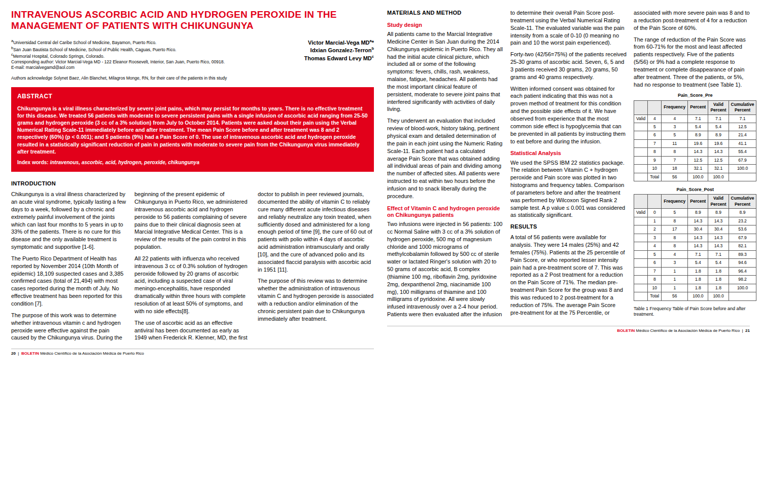Intravenous Ascorbic Acid and Hydrogen Peroxide in the Management of Patients with Chikungunya
aUniversidad Central del Caribe School of Medicine, Bayamon, Puerto Rico.
bSan Juan Bautista School of Medicine, School of Public Health, Caguas, Puerto Rico.
cMemorial Hospital, Colorado Springs, Colorado.
Corresponding author: Victor Marcial-Vega MD - 122 Eleanor Roosevelt, Interior, San Juan, Puerto Rico, 00918. E-mail: marcialvegamd@aol.com
Victor Marcial-Vega MDa*
Idxian Gonzalez-Terronb
Thomas Edward Levy MDc
Authors acknowledge Solynet Baez, Alin Blanchet, Milagros Monge, RN, for their care of the patients in this study
Abstract
Chikungunya is a viral illness characterized by severe joint pains, which may persist for months to years. There is no effective treatment for this disease. We treated 56 patients with moderate to severe persistent pains with a single infusion of ascorbic acid ranging from 25-50 grams and hydrogen peroxide (3 cc of a 3% solution) from July to October 2014. Patients were asked about their pain using the Verbal Numerical Rating Scale-11 immediately before and after treatment. The mean Pain Score before and after treatment was 8 and 2 respectively (60%) (p < 0.001); and 5 patients (9%) had a Pain Score of 0. The use of intravenous ascorbic acid and hydrogen peroxide resulted in a statistically significant reduction of pain in patients with moderate to severe pain from the Chikungunya virus immediately after treatment.
Index words: intravenous, ascorbic, acid, hydrogen, peroxide, chikungunya
Introduction
Chikungunya is a viral illness characterized by an acute viral syndrome, typically lasting a few days to a week, followed by a chronic and extremely painful involvement of the joints which can last four months to 5 years in up to 33% of the patients. There is no cure for this disease and the only available treatment is symptomatic and supportive [1-6].
The Puerto Rico Department of Health has reported by November 2014 (10th Month of epidemic) 18,109 suspected cases and 3,385 confirmed cases (total of 21,494) with most cases reported during the month of July. No effective treatment has been reported for this condition [7].
The purpose of this work was to determine whether intravenous vitamin c and hydrogen peroxide were effective against the pain caused by the Chikungunya virus. During the beginning of the present epidemic of Chikungunya in Puerto Rico, we administered intravenous ascorbic acid and hydrogen peroxide to 56 patients complaining of severe pains due to their clinical diagnosis seen at Marcial Integrative Medical Center. This is a review of the results of the pain control in this population.
All 22 patients with influenza who received intravenous 3 cc of 0.3% solution of hydrogen peroxide followed by 20 grams of ascorbic acid, including a suspected case of viral meningo-encephalitis, have responded dramatically within three hours with complete resolution of at least 50% of symptoms, and with no side effects[8].
The use of ascorbic acid as an effective antiviral has been documented as early as 1949 when Frederick R. Klenner, MD, the first doctor to publish in peer reviewed journals, documented the ability of vitamin C to reliably cure many different acute infectious diseases and reliably neutralize any toxin treated, when sufficiently dosed and administered for a long enough period of time [9], the cure of 60 out of patients with polio within 4 days of ascorbic acid administration intramuscularly and orally [10], and the cure of advanced polio and its associated flaccid paralysis with ascorbic acid in 1951 [11].
The purpose of this review was to determine whether the administration of intravenous vitamin C and hydrogen peroxide is associated with a reduction and/or elimination of the chronic persistent pain due to Chikungunya immediately after treatment.
20 | BOLETIN Médico Científico de la Asociación Médica de Puerto Rico
Materials and Method
Study design
All patients came to the Marcial Integrative Medicine Center in San Juan during the 2014 Chikungunya epidemic in Puerto Rico. They all had the initial acute clinical picture, which included all or some of the following symptoms: fevers, chills, rash, weakness, malaise, fatigue, headaches. All patients had the most important clinical feature of persistent, moderate to severe joint pains that interfered significantly with activities of daily living.
They underwent an evaluation that included review of blood-work, history taking, pertinent physical exam and detailed determination of the pain in each joint using the Numeric Rating Scale-11. Each patient had a calculated average Pain Score that was obtained adding all individual areas of pain and dividing among the number of affected sites. All patients were instructed to eat within two hours before the infusion and to snack liberally during the procedure.
Effect of Vitamin C and hydrogen peroxide on Chikungunya patients
Two infusions were injected in 56 patients: 100 cc Normal Saline with 3 cc of a 3% solution of hydrogen peroxide, 500 mg of magnesium chloride and 1000 micrograms of methylcobalamin followed by 500 cc of sterile water or lactated Ringer's solution with 20 to 50 grams of ascorbic acid, B complex (thiamine 100 mg, riboflavin 2mg, pyridoxine 2mg, dexpanthenol 2mg, niacinamide 100 mg), 100 milligrams of thiamine and 100 milligrams of pyridoxine. All were slowly infused intravenously over a 2-4 hour period. Patients were then evaluated after the infusion to determine their overall Pain Score post-treatment using the Verbal Numerical Rating Scale-11. The evaluated variable was the pain intensity from a scale of 0-10 (0 meaning no pain and 10 the worst pain experienced).
Forty-two (42/56=75%) of the patients received 25-30 grams of ascorbic acid. Seven, 6, 5 and 3 patients received 30 grams, 20 grams, 50 grams and 40 grams respectively.
Written informed consent was obtained for each patient indicating that this was not a proven method of treatment for this condition and the possible side effects of it. We have observed from experience that the most common side effect is hypoglycemia that can be prevented in all patients by instructing them to eat before and during the infusion.
Statistical Analysis
We used the SPSS IBM 22 statistics package. The relation between Vitamin C + hydrogen peroxide and Pain score was plotted in two histograms and frequency tables. Comparison of parameters before and after the treatment was performed by Wilcoxon Signed Rank 2 sample test. A p value ≤ 0.001 was considered as statistically significant.
Results
A total of 56 patients were available for analysis. They were 14 males (25%) and 42 females (75%). Patients at the 25 percentile of Pain Score, or who reported lesser intensity pain had a pre-treatment score of 7. This was reported as a 2 Post treatment for a reduction on the Pain Score of 71%. The median pre-treatment Pain Score for the group was 8 and this was reduced to 2 post-treatment for a reduction of 75%. The average Pain Score pre-treatment for at the 75 Percentile, or associated with more severe pain was 8 and to a reduction post-treatment of 4 for a reduction of the Pain Score of 60%.
The range of reduction of the Pain Score was from 60-71% for the most and least affected patients respectively. Five of the patients (5/56) or 9% had a complete response to treatment or complete disappearance of pain after treatment. Three of the patients, or 5%, had no response to treatment (see Table 1).
Pain_Score_Pre
| | | Frequency | Percent | Valid Percent | Cumulative Percent |
| --- | --- | --- | --- | --- | --- |
| Valid | 4 | 4 | 7.1 | 7.1 | 7.1 |
| | 5 | 3 | 5.4 | 5.4 | 12.5 |
| | 6 | 5 | 8.9 | 8.9 | 21.4 |
| | 7 | 11 | 19.6 | 19.6 | 41.1 |
| | 8 | 8 | 14.3 | 14.3 | 55.4 |
| | 9 | 7 | 12.5 | 12.5 | 67.9 |
| | 10 | 18 | 32.1 | 32.1 | 100.0 |
| | Total | 56 | 100.0 | 100.0 | |
Pain_Score_Post
| | | Frequency | Percent | Valid Percent | Cumulative Percent |
| --- | --- | --- | --- | --- | --- |
| Valid | 0 | 5 | 8.9 | 8.9 | 8.9 |
| | 1 | 8 | 14.3 | 14.3 | 23.2 |
| | 2 | 17 | 30.4 | 30.4 | 53.6 |
| | 3 | 8 | 14.3 | 14.3 | 67.9 |
| | 4 | 8 | 14.3 | 14.3 | 82.1 |
| | 5 | 4 | 7.1 | 7.1 | 89.3 |
| | 6 | 3 | 5.4 | 5.4 | 94.6 |
| | 7 | 1 | 1.8 | 1.8 | 96.4 |
| | 8 | 1 | 1.8 | 1.8 | 98.2 |
| | 10 | 1 | 1.8 | 1.8 | 100.0 |
| | Total | 56 | 100.0 | 100.0 | |
Table 1 Frequency Table of Pain Score before and after treatment.
BOLETIN Médico Científico de la Asociación Médica de Puerto Rico | 21